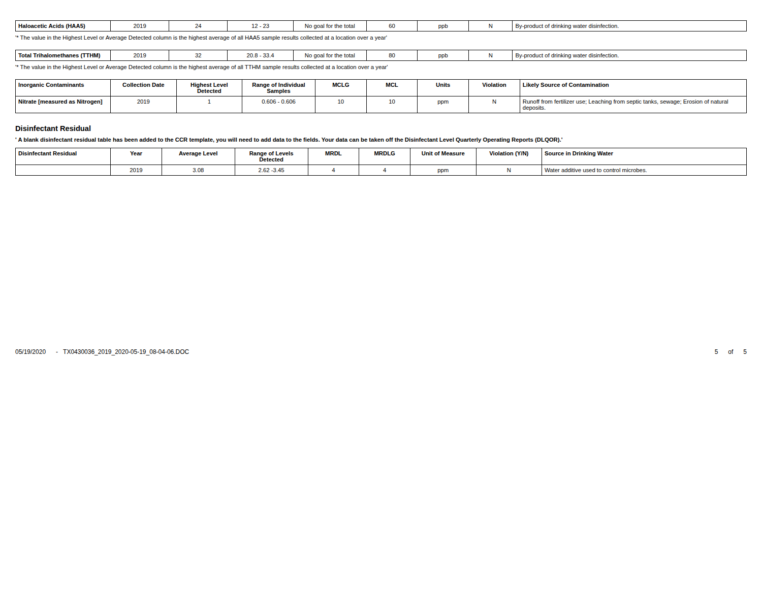| Haloacetic Acids (HAA5) | 2019 | 24 | 12 - 23 | No goal for the total | 60 | ppb | N | By-product of drinking water disinfection. |
'* The value in the Highest Level or Average Detected column is the highest average of all HAA5 sample results collected at a location over a year'
| Total Trihalomethanes (TTHM) | 2019 | 32 | 20.8 - 33.4 | No goal for the total | 80 | ppb | N | By-product of drinking water disinfection. |
'* The value in the Highest Level or Average Detected column is the highest average of all TTHM sample results collected at a location over a year'
| Inorganic Contaminants | Collection Date | Highest Level Detected | Range of Individual Samples | MCLG | MCL | Units | Violation | Likely Source of Contamination |
| --- | --- | --- | --- | --- | --- | --- | --- | --- |
| Nitrate [measured as Nitrogen] | 2019 | 1 | 0.606 - 0.606 | 10 | 10 | ppm | N | Runoff from fertilizer use; Leaching from septic tanks, sewage; Erosion of natural deposits. |
Disinfectant Residual
' A blank disinfectant residual table has been added to the CCR template, you will need to add data to the fields. Your data can be taken off the Disinfectant Level Quarterly Operating Reports (DLQOR).'
| Disinfectant Residual | Year | Average Level | Range of Levels Detected | MRDL | MRDLG | Unit of Measure | Violation (Y/N) | Source in Drinking Water |
| --- | --- | --- | --- | --- | --- | --- | --- | --- |
| | 2019 | 3.08 | 2.62 -3.45 | 4 | 4 | ppm | N | Water additive used to control microbes. |
05/19/2020 - TX0430036_2019_2020-05-19_08-04-06.DOC
5 of 5